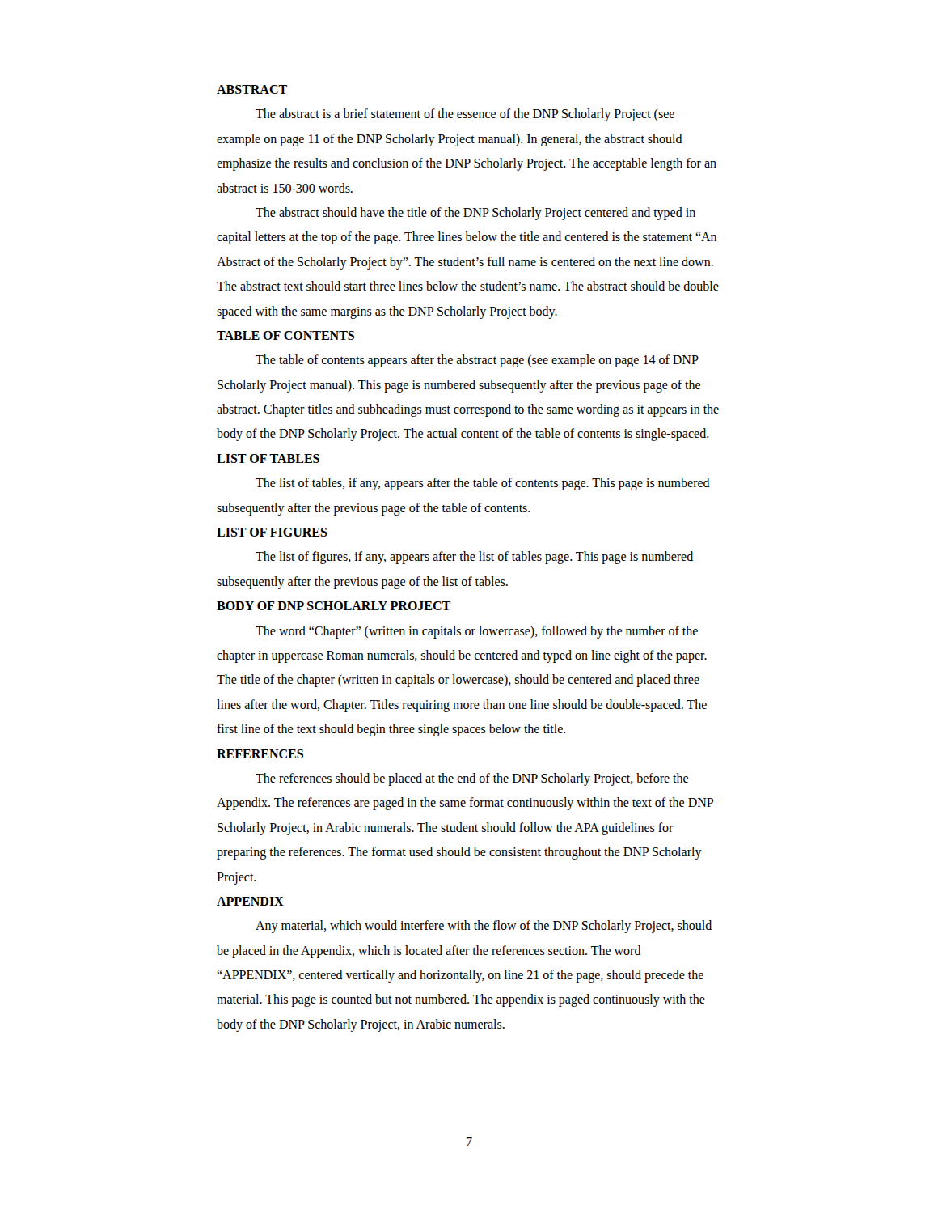Abstract
The abstract is a brief statement of the essence of the DNP Scholarly Project (see example on page 11 of the DNP Scholarly Project manual). In general, the abstract should emphasize the results and conclusion of the DNP Scholarly Project. The acceptable length for an abstract is 150-300 words.
The abstract should have the title of the DNP Scholarly Project centered and typed in capital letters at the top of the page. Three lines below the title and centered is the statement “An Abstract of the Scholarly Project by”. The student’s full name is centered on the next line down. The abstract text should start three lines below the student’s name. The abstract should be double spaced with the same margins as the DNP Scholarly Project body.
Table of Contents
The table of contents appears after the abstract page (see example on page 14 of DNP Scholarly Project manual). This page is numbered subsequently after the previous page of the abstract. Chapter titles and subheadings must correspond to the same wording as it appears in the body of the DNP Scholarly Project. The actual content of the table of contents is single-spaced.
List of Tables
The list of tables, if any, appears after the table of contents page. This page is numbered subsequently after the previous page of the table of contents.
List of Figures
The list of figures, if any, appears after the list of tables page. This page is numbered subsequently after the previous page of the list of tables.
Body of DNP Scholarly Project
The word “Chapter” (written in capitals or lowercase), followed by the number of the chapter in uppercase Roman numerals, should be centered and typed on line eight of the paper. The title of the chapter (written in capitals or lowercase), should be centered and placed three lines after the word, Chapter. Titles requiring more than one line should be double-spaced. The first line of the text should begin three single spaces below the title.
References
The references should be placed at the end of the DNP Scholarly Project, before the Appendix. The references are paged in the same format continuously within the text of the DNP Scholarly Project, in Arabic numerals. The student should follow the APA guidelines for preparing the references. The format used should be consistent throughout the DNP Scholarly Project.
Appendix
Any material, which would interfere with the flow of the DNP Scholarly Project, should be placed in the Appendix, which is located after the references section. The word “APPENDIX”, centered vertically and horizontally, on line 21 of the page, should precede the material. This page is counted but not numbered. The appendix is paged continuously with the body of the DNP Scholarly Project, in Arabic numerals.
7